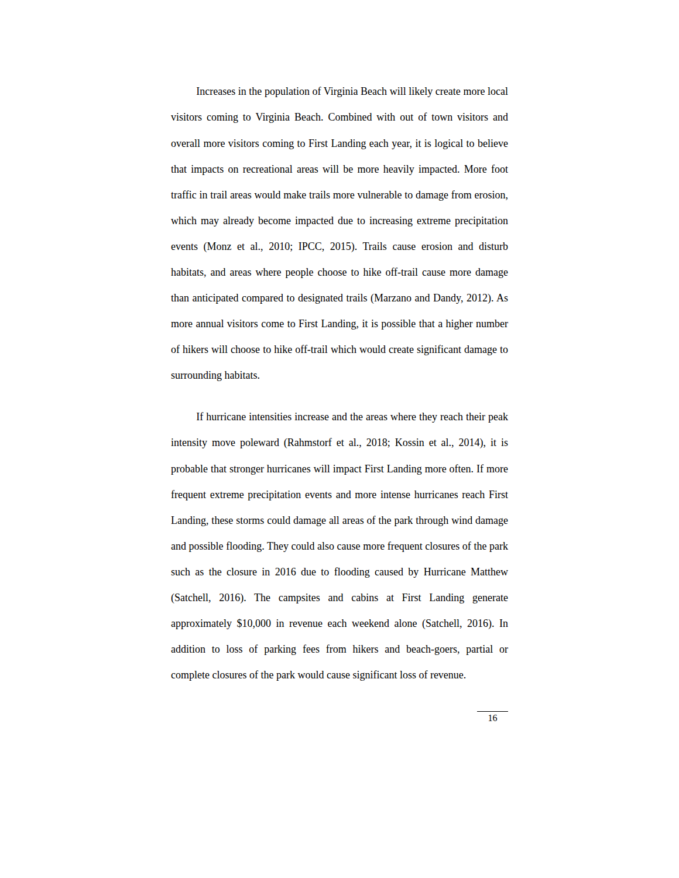Increases in the population of Virginia Beach will likely create more local visitors coming to Virginia Beach. Combined with out of town visitors and overall more visitors coming to First Landing each year, it is logical to believe that impacts on recreational areas will be more heavily impacted. More foot traffic in trail areas would make trails more vulnerable to damage from erosion, which may already become impacted due to increasing extreme precipitation events (Monz et al., 2010; IPCC, 2015). Trails cause erosion and disturb habitats, and areas where people choose to hike off-trail cause more damage than anticipated compared to designated trails (Marzano and Dandy, 2012). As more annual visitors come to First Landing, it is possible that a higher number of hikers will choose to hike off-trail which would create significant damage to surrounding habitats.
If hurricane intensities increase and the areas where they reach their peak intensity move poleward (Rahmstorf et al., 2018; Kossin et al., 2014), it is probable that stronger hurricanes will impact First Landing more often. If more frequent extreme precipitation events and more intense hurricanes reach First Landing, these storms could damage all areas of the park through wind damage and possible flooding. They could also cause more frequent closures of the park such as the closure in 2016 due to flooding caused by Hurricane Matthew (Satchell, 2016). The campsites and cabins at First Landing generate approximately $10,000 in revenue each weekend alone (Satchell, 2016). In addition to loss of parking fees from hikers and beach-goers, partial or complete closures of the park would cause significant loss of revenue.
16